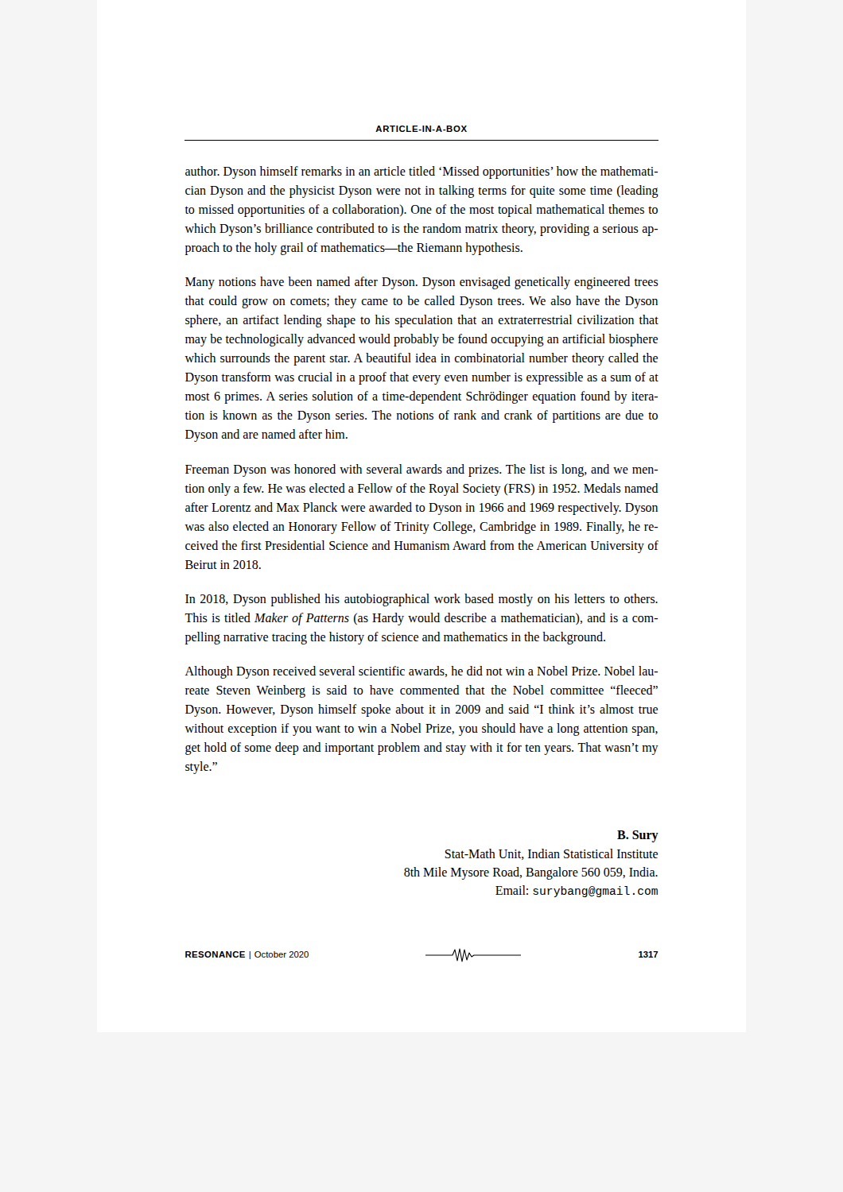ARTICLE-IN-A-BOX
author. Dyson himself remarks in an article titled ‘Missed opportunities’ how the mathematician Dyson and the physicist Dyson were not in talking terms for quite some time (leading to missed opportunities of a collaboration). One of the most topical mathematical themes to which Dyson’s brilliance contributed to is the random matrix theory, providing a serious approach to the holy grail of mathematics—the Riemann hypothesis.
Many notions have been named after Dyson. Dyson envisaged genetically engineered trees that could grow on comets; they came to be called Dyson trees. We also have the Dyson sphere, an artifact lending shape to his speculation that an extraterrestrial civilization that may be technologically advanced would probably be found occupying an artificial biosphere which surrounds the parent star. A beautiful idea in combinatorial number theory called the Dyson transform was crucial in a proof that every even number is expressible as a sum of at most 6 primes. A series solution of a time-dependent Schrödinger equation found by iteration is known as the Dyson series. The notions of rank and crank of partitions are due to Dyson and are named after him.
Freeman Dyson was honored with several awards and prizes. The list is long, and we mention only a few. He was elected a Fellow of the Royal Society (FRS) in 1952. Medals named after Lorentz and Max Planck were awarded to Dyson in 1966 and 1969 respectively. Dyson was also elected an Honorary Fellow of Trinity College, Cambridge in 1989. Finally, he received the first Presidential Science and Humanism Award from the American University of Beirut in 2018.
In 2018, Dyson published his autobiographical work based mostly on his letters to others. This is titled Maker of Patterns (as Hardy would describe a mathematician), and is a compelling narrative tracing the history of science and mathematics in the background.
Although Dyson received several scientific awards, he did not win a Nobel Prize. Nobel laureate Steven Weinberg is said to have commented that the Nobel committee “fleeced” Dyson. However, Dyson himself spoke about it in 2009 and said “I think it’s almost true without exception if you want to win a Nobel Prize, you should have a long attention span, get hold of some deep and important problem and stay with it for ten years. That wasn’t my style.”
B. Sury
Stat-Math Unit, Indian Statistical Institute
8th Mile Mysore Road, Bangalore 560 059, India.
Email: surybang@gmail.com
RESONANCE|October 2020
1317